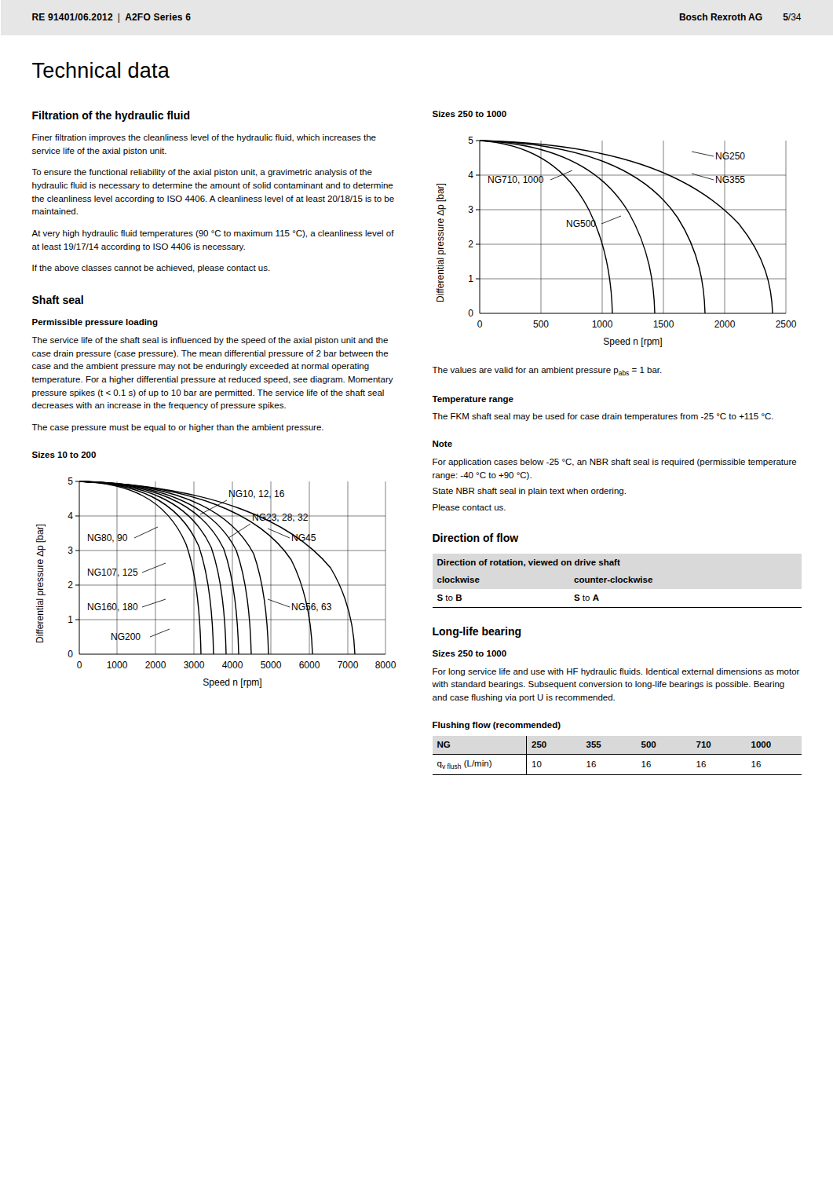RE 91401/06.2012|A2FO Series 6
Bosch Rexroth AG5/34
Technical data
Filtration of the hydraulic fluid
Finer filtration improves the cleanliness level of the hydraulic fluid, which increases the service life of the axial piston unit.
To ensure the functional reliability of the axial piston unit, a gravimetric analysis of the hydraulic fluid is necessary to determine the amount of solid contaminant and to determine the cleanliness level according to ISO 4406. A cleanliness level of at least 20/18/15 is to be maintained.
At very high hydraulic fluid temperatures (90 °C to maximum 115 °C), a cleanliness level of at least 19/17/14 according to ISO 4406 is necessary.
If the above classes cannot be achieved, please contact us.
Shaft seal
Permissible pressure loading
The service life of the shaft seal is influenced by the speed of the axial piston unit and the case drain pressure (case pressure). The mean differential pressure of 2 bar between the case and the ambient pressure may not be enduringly exceeded at normal operating temperature. For a higher differential pressure at reduced speed, see diagram. Momentary pressure spikes (t < 0.1 s) of up to 10 bar are permitted. The service life of the shaft seal decreases with an increase in the frequency of pressure spikes.
The case pressure must be equal to or higher than the ambient pressure.
Sizes 10 to 200
Differential pressure ∆p [bar] 5 4 3 2 1 0 0 1000 2000 3000 4000 5000 6000 7000 8000 Speed n [rpm] NG10, 12, 16 NG23, 28, 32 NG45 NG80, 90 NG107, 125 NG160, 180 NG56, 63 NG200
Sizes 250 to 1000
Differential pressure ∆p [bar] 5 4 3 2 1 0 0 500 1000 1500 2000 2500 Speed n [rpm] NG250 NG355 NG710, 1000 NG500
The values are valid for an ambient pressure pabs = 1 bar.
Temperature range
The FKM shaft seal may be used for case drain temperatures from -25 °C to +115 °C.
Note
For application cases below -25 °C, an NBR shaft seal is required (permissible temperature range: -40 °C to +90 °C).
State NBR shaft seal in plain text when ordering.
Please contact us.
Direction of flow
| Direction of rotation, viewed on drive shaft |
| --- |
| clockwise | counter-clockwise |
| S to B | S to A |
Long-life bearing
Sizes 250 to 1000
For long service life and use with HF hydraulic fluids. Identical external dimensions as motor with standard bearings. Subsequent conversion to long-life bearings is possible. Bearing and case flushing via port U is recommended.
Flushing flow (recommended)
| NG | 250 | 355 | 500 | 710 | 1000 |
| --- | --- | --- | --- | --- | --- |
| q v flush (L/min) | 10 | 16 | 16 | 16 | 16 |